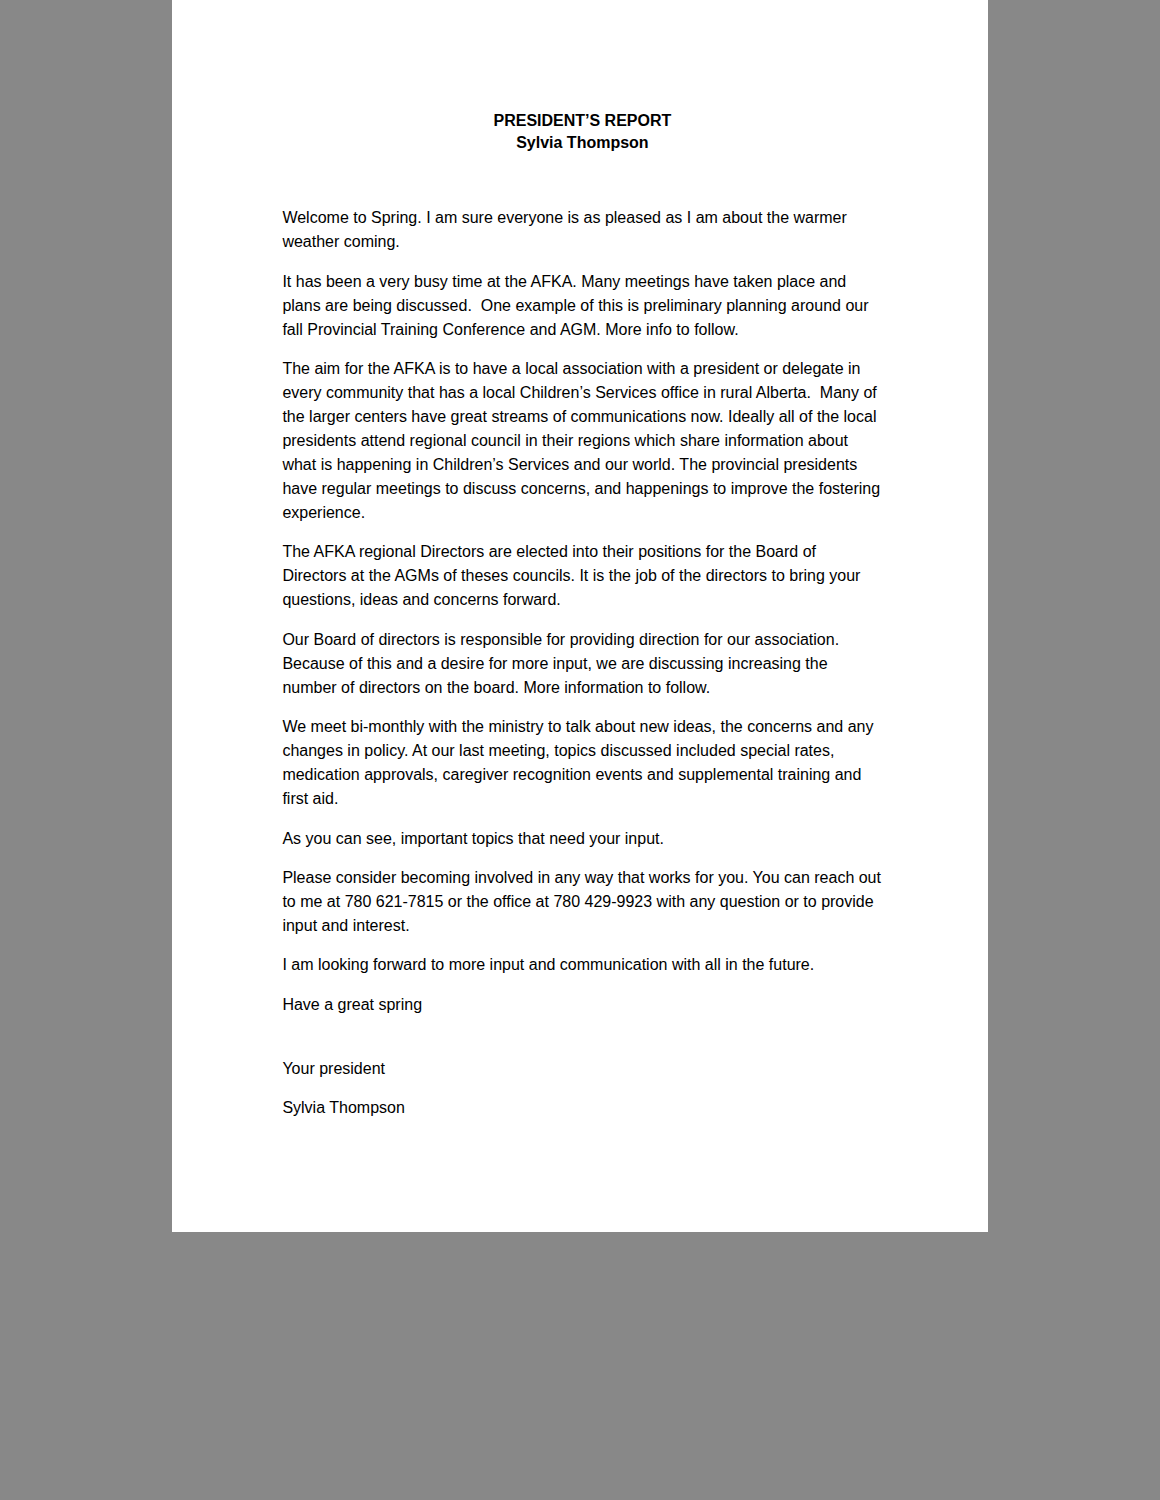PRESIDENT’S REPORT Sylvia Thompson
Welcome to Spring. I am sure everyone is as pleased as I am about the warmer weather coming.
It has been a very busy time at the AFKA. Many meetings have taken place and plans are being discussed. One example of this is preliminary planning around our fall Provincial Training Conference and AGM. More info to follow.
The aim for the AFKA is to have a local association with a president or delegate in every community that has a local Children’s Services office in rural Alberta. Many of the larger centers have great streams of communications now. Ideally all of the local presidents attend regional council in their regions which share information about what is happening in Children’s Services and our world. The provincial presidents have regular meetings to discuss concerns, and happenings to improve the fostering experience.
The AFKA regional Directors are elected into their positions for the Board of Directors at the AGMs of theses councils. It is the job of the directors to bring your questions, ideas and concerns forward.
Our Board of directors is responsible for providing direction for our association. Because of this and a desire for more input, we are discussing increasing the number of directors on the board. More information to follow.
We meet bi-monthly with the ministry to talk about new ideas, the concerns and any changes in policy. At our last meeting, topics discussed included special rates, medication approvals, caregiver recognition events and supplemental training and first aid.
As you can see, important topics that need your input.
Please consider becoming involved in any way that works for you. You can reach out to me at 780 621-7815 or the office at 780 429-9923 with any question or to provide input and interest.
I am looking forward to more input and communication with all in the future.
Have a great spring
Your president
Sylvia Thompson